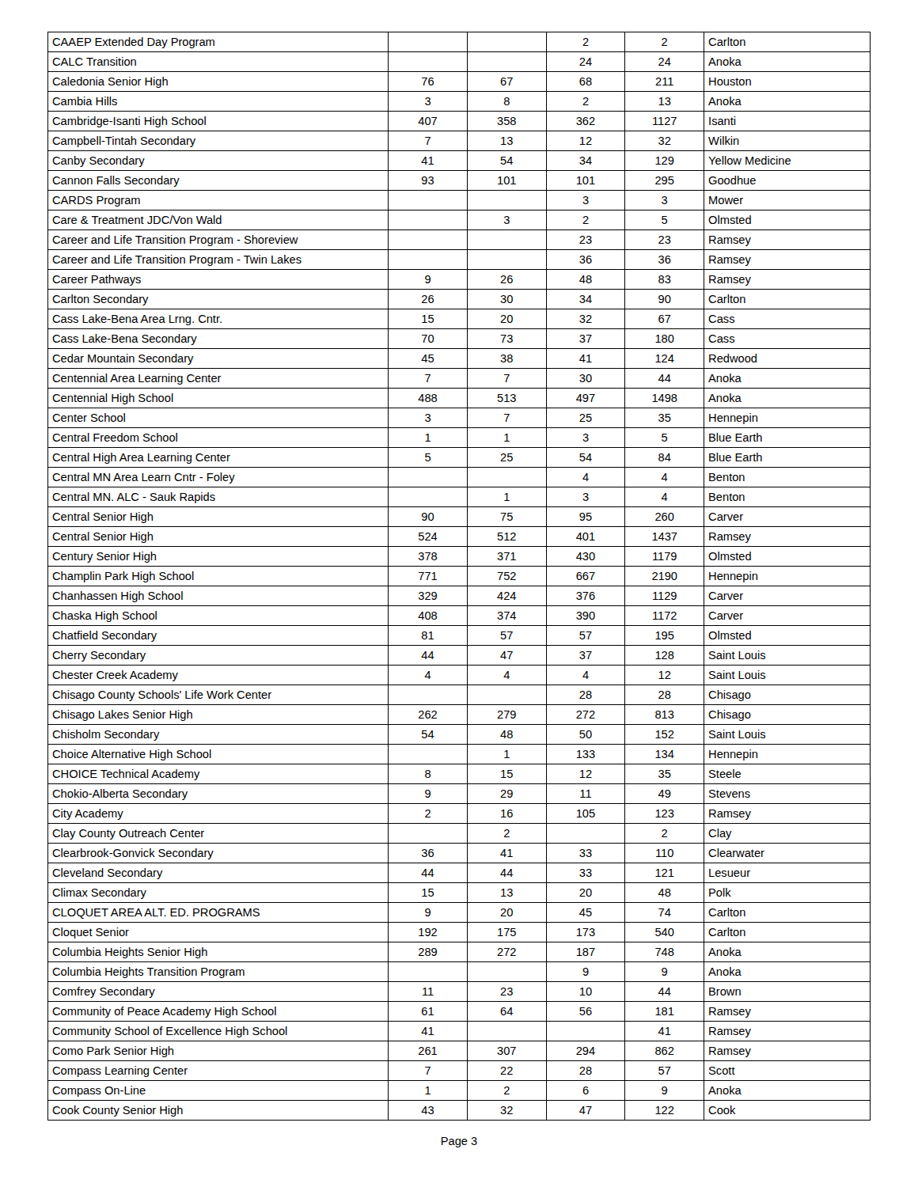| CAAEP Extended Day Program | | | 2 | 2 | Carlton |
| CALC Transition | | | 24 | 24 | Anoka |
| Caledonia Senior High | 76 | 67 | 68 | 211 | Houston |
| Cambia Hills | 3 | 8 | 2 | 13 | Anoka |
| Cambridge-Isanti High School | 407 | 358 | 362 | 1127 | Isanti |
| Campbell-Tintah Secondary | 7 | 13 | 12 | 32 | Wilkin |
| Canby Secondary | 41 | 54 | 34 | 129 | Yellow Medicine |
| Cannon Falls Secondary | 93 | 101 | 101 | 295 | Goodhue |
| CARDS Program | | | 3 | 3 | Mower |
| Care & Treatment JDC/Von Wald | | 3 | 2 | 5 | Olmsted |
| Career and Life Transition Program - Shoreview | | | 23 | 23 | Ramsey |
| Career and Life Transition Program - Twin Lakes | | | 36 | 36 | Ramsey |
| Career Pathways | 9 | 26 | 48 | 83 | Ramsey |
| Carlton Secondary | 26 | 30 | 34 | 90 | Carlton |
| Cass Lake-Bena Area Lrng. Cntr. | 15 | 20 | 32 | 67 | Cass |
| Cass Lake-Bena Secondary | 70 | 73 | 37 | 180 | Cass |
| Cedar Mountain Secondary | 45 | 38 | 41 | 124 | Redwood |
| Centennial Area Learning Center | 7 | 7 | 30 | 44 | Anoka |
| Centennial High School | 488 | 513 | 497 | 1498 | Anoka |
| Center School | 3 | 7 | 25 | 35 | Hennepin |
| Central Freedom School | 1 | 1 | 3 | 5 | Blue Earth |
| Central High Area Learning Center | 5 | 25 | 54 | 84 | Blue Earth |
| Central MN Area Learn Cntr - Foley | | | 4 | 4 | Benton |
| Central MN. ALC - Sauk Rapids | | 1 | 3 | 4 | Benton |
| Central Senior High | 90 | 75 | 95 | 260 | Carver |
| Central Senior High | 524 | 512 | 401 | 1437 | Ramsey |
| Century Senior High | 378 | 371 | 430 | 1179 | Olmsted |
| Champlin Park High School | 771 | 752 | 667 | 2190 | Hennepin |
| Chanhassen High School | 329 | 424 | 376 | 1129 | Carver |
| Chaska High School | 408 | 374 | 390 | 1172 | Carver |
| Chatfield Secondary | 81 | 57 | 57 | 195 | Olmsted |
| Cherry Secondary | 44 | 47 | 37 | 128 | Saint Louis |
| Chester Creek Academy | 4 | 4 | 4 | 12 | Saint Louis |
| Chisago County Schools' Life Work Center | | | 28 | 28 | Chisago |
| Chisago Lakes Senior High | 262 | 279 | 272 | 813 | Chisago |
| Chisholm Secondary | 54 | 48 | 50 | 152 | Saint Louis |
| Choice Alternative High School | | 1 | 133 | 134 | Hennepin |
| CHOICE Technical Academy | 8 | 15 | 12 | 35 | Steele |
| Chokio-Alberta Secondary | 9 | 29 | 11 | 49 | Stevens |
| City Academy | 2 | 16 | 105 | 123 | Ramsey |
| Clay County Outreach Center | | 2 | | 2 | Clay |
| Clearbrook-Gonvick Secondary | 36 | 41 | 33 | 110 | Clearwater |
| Cleveland Secondary | 44 | 44 | 33 | 121 | Lesueur |
| Climax Secondary | 15 | 13 | 20 | 48 | Polk |
| CLOQUET AREA ALT. ED. PROGRAMS | 9 | 20 | 45 | 74 | Carlton |
| Cloquet Senior | 192 | 175 | 173 | 540 | Carlton |
| Columbia Heights Senior High | 289 | 272 | 187 | 748 | Anoka |
| Columbia Heights Transition Program | | | 9 | 9 | Anoka |
| Comfrey Secondary | 11 | 23 | 10 | 44 | Brown |
| Community of Peace Academy High School | 61 | 64 | 56 | 181 | Ramsey |
| Community School of Excellence High School | 41 | | | 41 | Ramsey |
| Como Park Senior High | 261 | 307 | 294 | 862 | Ramsey |
| Compass Learning Center | 7 | 22 | 28 | 57 | Scott |
| Compass On-Line | 1 | 2 | 6 | 9 | Anoka |
| Cook County Senior High | 43 | 32 | 47 | 122 | Cook |
Page 3